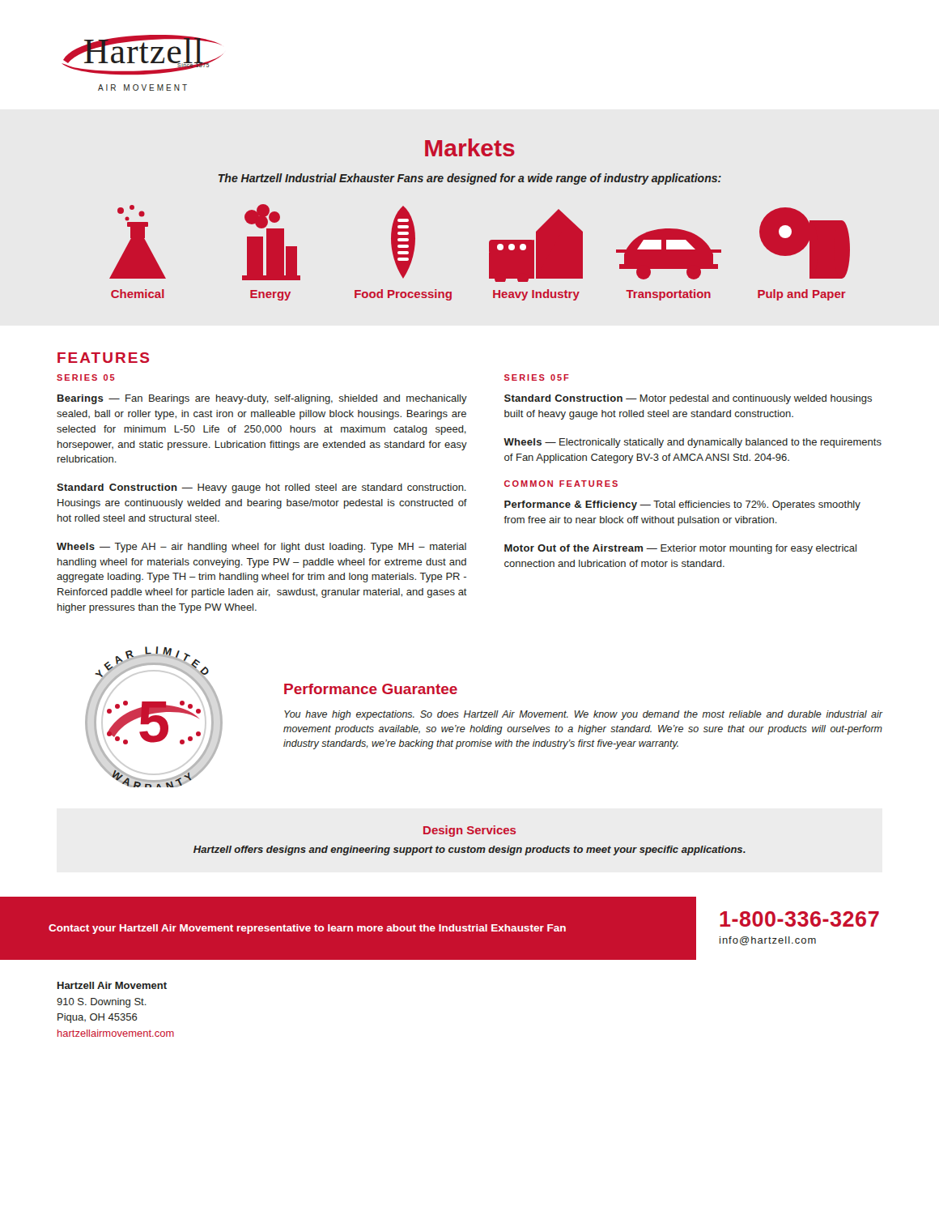Hartzell
Since 1875
AIR MOVEMENT
Markets
The Hartzell Industrial Exhauster Fans are designed for a wide range of industry applications:
Chemical
Energy
Food Processing
Heavy Industry
Transportation
Pulp and Paper
FEATURES
SERIES 05
Bearings — Fan Bearings are heavy-duty, self-aligning, shielded and mechanically sealed, ball or roller type, in cast iron or malleable pillow block housings. Bearings are selected for minimum L-50 Life of 250,000 hours at maximum catalog speed, horsepower, and static pressure. Lubrication fittings are extended as standard for easy relubrication.
Standard Construction — Heavy gauge hot rolled steel are standard construction. Housings are continuously welded and bearing base/motor pedestal is constructed of hot rolled steel and structural steel.
Wheels — Type AH – air handling wheel for light dust loading. Type MH – material handling wheel for materials conveying. Type PW – paddle wheel for extreme dust and aggregate loading. Type TH – trim handling wheel for trim and long materials. Type PR - Reinforced paddle wheel for particle laden air, sawdust, granular material, and gases at higher pressures than the Type PW Wheel.
SERIES 05F
Standard Construction — Motor pedestal and continuously welded housings built of heavy gauge hot rolled steel are standard construction.
Wheels — Electronically statically and dynamically balanced to the requirements of Fan Application Category BV-3 of AMCA ANSI Std. 204-96.
COMMON FEATURES
Performance & Efficiency — Total efficiencies to 72%. Operates smoothly from free air to near block off without pulsation or vibration.
Motor Out of the Airstream — Exterior motor mounting for easy electrical connection and lubrication of motor is standard.
5 YEAR LIMITED WARRANTY
Performance Guarantee
You have high expectations. So does Hartzell Air Movement. We know you demand the most reliable and durable industrial air movement products available, so we’re holding ourselves to a higher standard. We’re so sure that our products will out-perform industry standards, we’re backing that promise with the industry’s first five-year warranty.
Design Services
Hartzell offers designs and engineering support to custom design products to meet your specific applications.
Contact your Hartzell Air Movement representative to learn more about the Industrial Exhauster Fan
1-800-336-3267
info@hartzell.com
Hartzell Air Movement
910 S. Downing St.
Piqua, OH 45356
hartzellairmovement.com